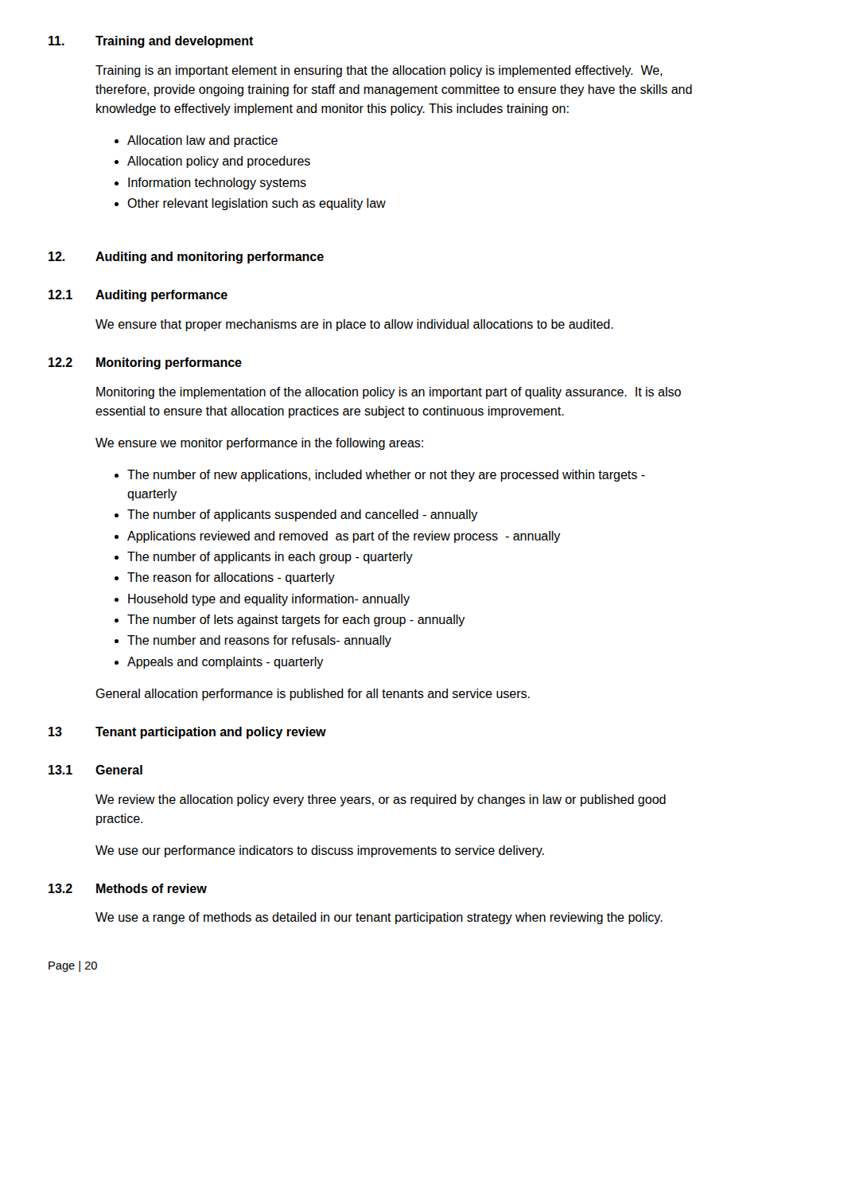11. Training and development
Training is an important element in ensuring that the allocation policy is implemented effectively. We, therefore, provide ongoing training for staff and management committee to ensure they have the skills and knowledge to effectively implement and monitor this policy. This includes training on:
Allocation law and practice
Allocation policy and procedures
Information technology systems
Other relevant legislation such as equality law
12. Auditing and monitoring performance
12.1 Auditing performance
We ensure that proper mechanisms are in place to allow individual allocations to be audited.
12.2 Monitoring performance
Monitoring the implementation of the allocation policy is an important part of quality assurance. It is also essential to ensure that allocation practices are subject to continuous improvement.
We ensure we monitor performance in the following areas:
The number of new applications, included whether or not they are processed within targets - quarterly
The number of applicants suspended and cancelled - annually
Applications reviewed and removed as part of the review process - annually
The number of applicants in each group - quarterly
The reason for allocations - quarterly
Household type and equality information- annually
The number of lets against targets for each group - annually
The number and reasons for refusals- annually
Appeals and complaints - quarterly
General allocation performance is published for all tenants and service users.
13 Tenant participation and policy review
13.1 General
We review the allocation policy every three years, or as required by changes in law or published good practice.
We use our performance indicators to discuss improvements to service delivery.
13.2 Methods of review
We use a range of methods as detailed in our tenant participation strategy when reviewing the policy.
Page | 20